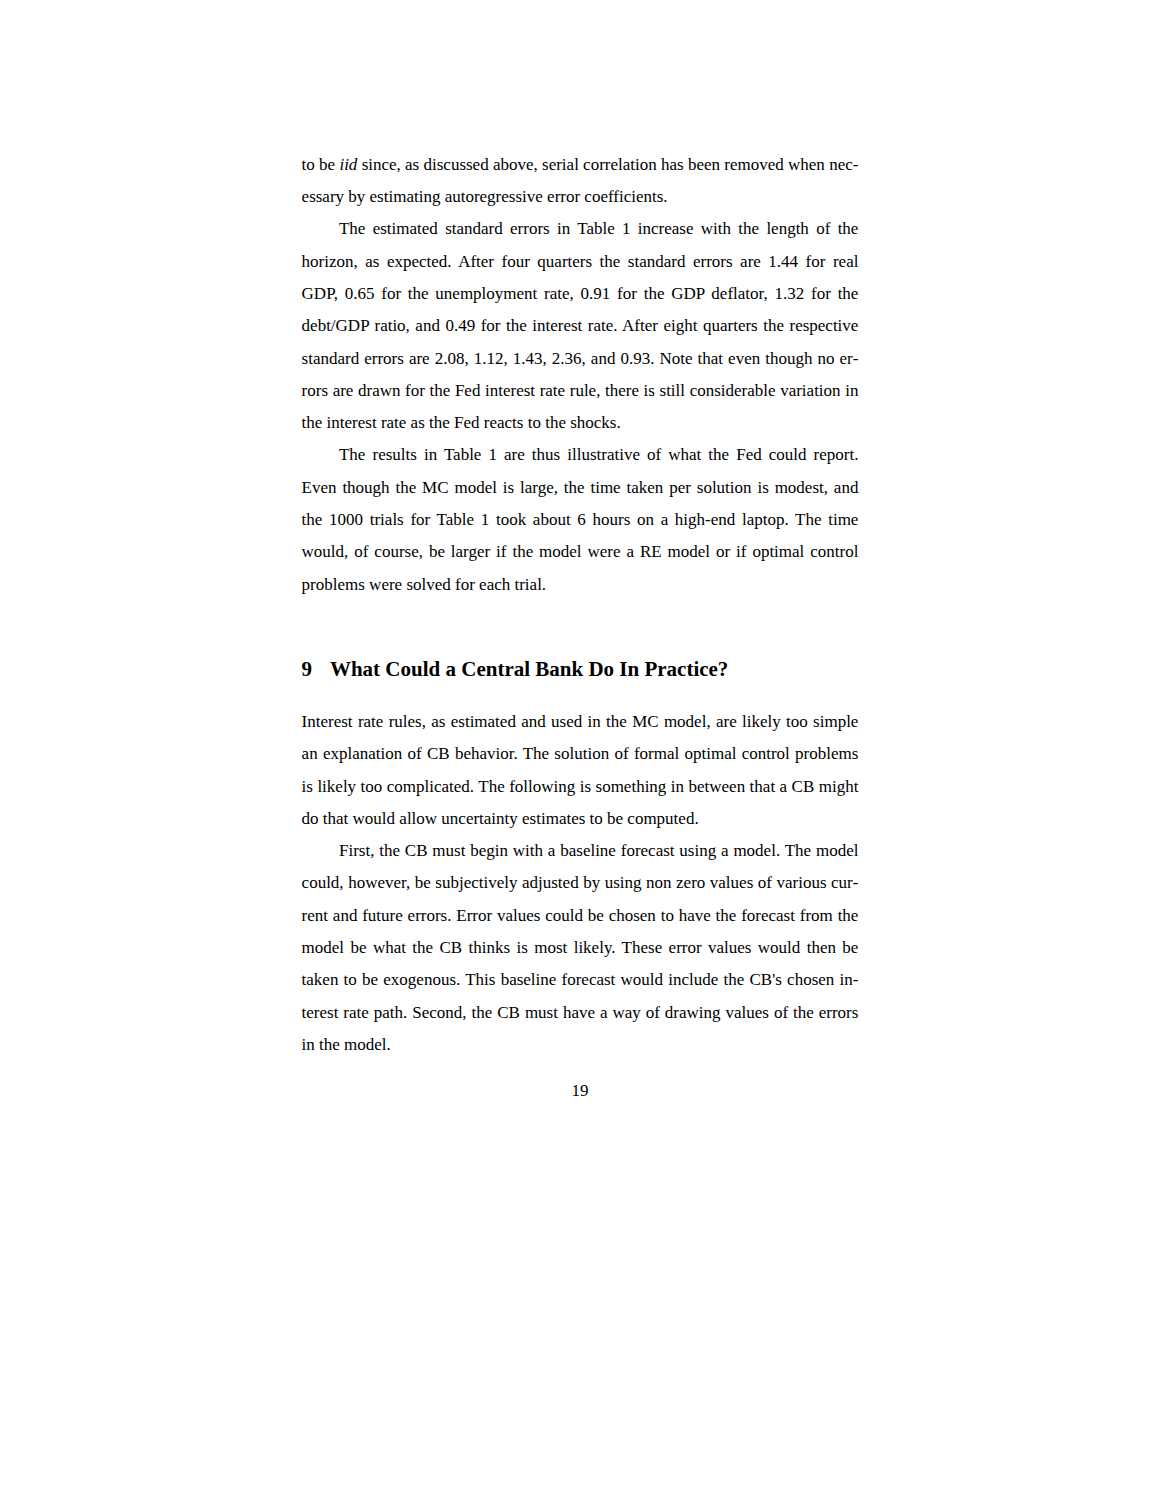to be iid since, as discussed above, serial correlation has been removed when necessary by estimating autoregressive error coefficients.
The estimated standard errors in Table 1 increase with the length of the horizon, as expected. After four quarters the standard errors are 1.44 for real GDP, 0.65 for the unemployment rate, 0.91 for the GDP deflator, 1.32 for the debt/GDP ratio, and 0.49 for the interest rate. After eight quarters the respective standard errors are 2.08, 1.12, 1.43, 2.36, and 0.93. Note that even though no errors are drawn for the Fed interest rate rule, there is still considerable variation in the interest rate as the Fed reacts to the shocks.
The results in Table 1 are thus illustrative of what the Fed could report. Even though the MC model is large, the time taken per solution is modest, and the 1000 trials for Table 1 took about 6 hours on a high-end laptop. The time would, of course, be larger if the model were a RE model or if optimal control problems were solved for each trial.
9 What Could a Central Bank Do In Practice?
Interest rate rules, as estimated and used in the MC model, are likely too simple an explanation of CB behavior. The solution of formal optimal control problems is likely too complicated. The following is something in between that a CB might do that would allow uncertainty estimates to be computed.
First, the CB must begin with a baseline forecast using a model. The model could, however, be subjectively adjusted by using non zero values of various current and future errors. Error values could be chosen to have the forecast from the model be what the CB thinks is most likely. These error values would then be taken to be exogenous. This baseline forecast would include the CB's chosen interest rate path. Second, the CB must have a way of drawing values of the errors in the model.
19